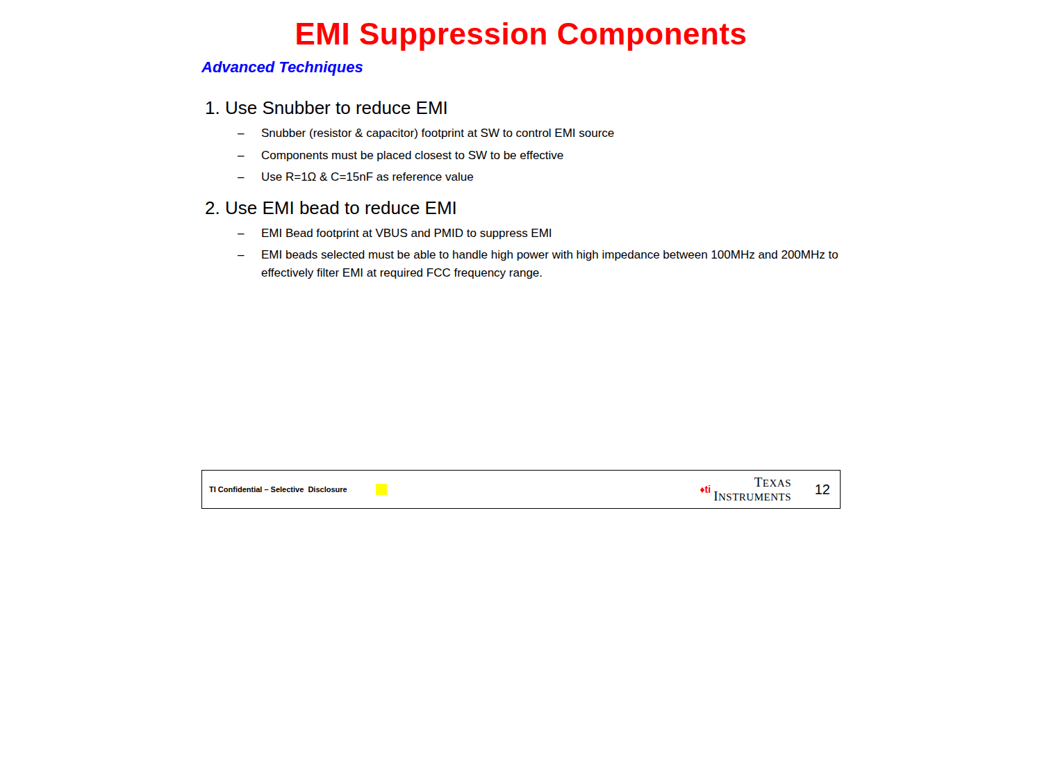EMI Suppression Components
Advanced Techniques
Use Snubber to reduce EMI
Snubber (resistor & capacitor) footprint at SW to control EMI source
Components must be placed closest to SW to be effective
Use R=1Ω & C=15nF as reference value
Use EMI bead to reduce EMI
EMI Bead footprint at VBUS and PMID to suppress EMI
EMI beads selected must be able to handle high power with high impedance between 100MHz and 200MHz to effectively filter EMI at required FCC frequency range.
TI Confidential – Selective Disclosure
♦ti TEXAS INSTRUMENTS
12